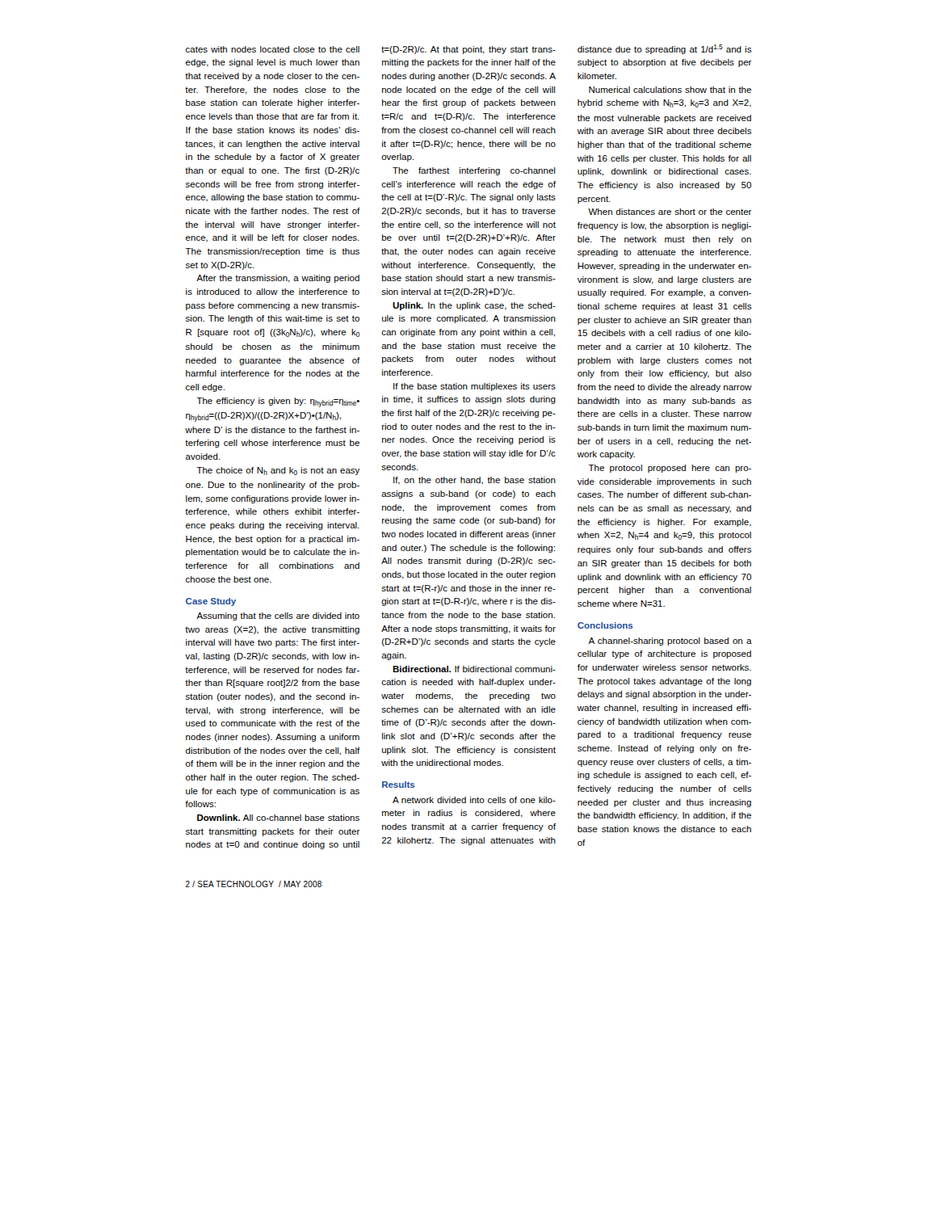cates with nodes located close to the cell edge, the signal level is much lower than that received by a node closer to the center. Therefore, the nodes close to the base station can tolerate higher interference levels than those that are far from it. If the base station knows its nodes’ distances, it can lengthen the active interval in the schedule by a factor of X greater than or equal to one. The first (D-2R)/c seconds will be free from strong interference, allowing the base station to communicate with the farther nodes. The rest of the interval will have stronger interference, and it will be left for closer nodes. The transmission/reception time is thus set to X(D-2R)/c.
After the transmission, a waiting period is introduced to allow the interference to pass before commencing a new transmission. The length of this wait-time is set to R [square root of] ((3k0Nh)/c), where k0 should be chosen as the minimum needed to guarantee the absence of harmful interference for the nodes at the cell edge.
The efficiency is given by: ηhybrid=ηtime• ηhybrid=((D-2R)X)/((D-2R)X+D’)•(1/Nh), where D’ is the distance to the farthest interfering cell whose interference must be avoided.
The choice of Nh and k0 is not an easy one. Due to the nonlinearity of the problem, some configurations provide lower interference, while others exhibit interference peaks during the receiving interval. Hence, the best option for a practical implementation would be to calculate the interference for all combinations and choose the best one.
Case Study
Assuming that the cells are divided into two areas (X=2), the active transmitting interval will have two parts: The first interval, lasting (D-2R)/c seconds, with low interference, will be reserved for nodes farther than R[square root]2/2 from the base station (outer nodes), and the second interval, with strong interference, will be used to communicate with the rest of the nodes (inner nodes). Assuming a uniform distribution of the nodes over the cell, half of them will be in the inner region and the other half in the outer region. The schedule for each type of communication is as follows:
Downlink. All co-channel base stations start transmitting packets for their outer nodes at t=0 and continue doing so until t=(D-2R)/c. At that point, they start transmitting the packets for the inner half of the nodes during another (D-2R)/c seconds. A node located on the edge of the cell will hear the first group of packets between t=R/c and t=(D-R)/c. The interference from the closest co-channel cell will reach it after t=(D-R)/c; hence, there will be no overlap.
The farthest interfering co-channel cell’s interference will reach the edge of the cell at t=(D’-R)/c. The signal only lasts 2(D-2R)/c seconds, but it has to traverse the entire cell, so the interference will not be over until t=(2(D-2R)+D’+R)/c. After that, the outer nodes can again receive without interference. Consequently, the base station should start a new transmission interval at t=(2(D-2R)+D’)/c.
Uplink. In the uplink case, the schedule is more complicated. A transmission can originate from any point within a cell, and the base station must receive the packets from outer nodes without interference.
If the base station multiplexes its users in time, it suffices to assign slots during the first half of the 2(D-2R)/c receiving period to outer nodes and the rest to the inner nodes. Once the receiving period is over, the base station will stay idle for D’/c seconds.
If, on the other hand, the base station assigns a sub-band (or code) to each node, the improvement comes from reusing the same code (or sub-band) for two nodes located in different areas (inner and outer.) The schedule is the following: All nodes transmit during (D-2R)/c seconds, but those located in the outer region start at t=(R-r)/c and those in the inner region start at t=(D-R-r)/c, where r is the distance from the node to the base station. After a node stops transmitting, it waits for (D-2R+D’)/c seconds and starts the cycle again.
Bidirectional. If bidirectional communication is needed with half-duplex underwater modems, the preceding two schemes can be alternated with an idle time of (D’-R)/c seconds after the downlink slot and (D’+R)/c seconds after the uplink slot. The efficiency is consistent with the unidirectional modes.
Results
A network divided into cells of one kilometer in radius is considered, where nodes transmit at a carrier frequency of 22 kilohertz. The signal attenuates with distance due to spreading at 1/d1.5 and is subject to absorption at five decibels per kilometer.
Numerical calculations show that in the hybrid scheme with Nh=3, k0=3 and X=2, the most vulnerable packets are received with an average SIR about three decibels higher than that of the traditional scheme with 16 cells per cluster. This holds for all uplink, downlink or bidirectional cases. The efficiency is also increased by 50 percent.
When distances are short or the center frequency is low, the absorption is negligible. The network must then rely on spreading to attenuate the interference. However, spreading in the underwater environment is slow, and large clusters are usually required. For example, a conventional scheme requires at least 31 cells per cluster to achieve an SIR greater than 15 decibels with a cell radius of one kilometer and a carrier at 10 kilohertz. The problem with large clusters comes not only from their low efficiency, but also from the need to divide the already narrow bandwidth into as many sub-bands as there are cells in a cluster. These narrow sub-bands in turn limit the maximum number of users in a cell, reducing the network capacity.
The protocol proposed here can provide considerable improvements in such cases. The number of different sub-channels can be as small as necessary, and the efficiency is higher. For example, when X=2, Nh=4 and k0=9, this protocol requires only four sub-bands and offers an SIR greater than 15 decibels for both uplink and downlink with an efficiency 70 percent higher than a conventional scheme where N=31.
Conclusions
A channel-sharing protocol based on a cellular type of architecture is proposed for underwater wireless sensor networks. The protocol takes advantage of the long delays and signal absorption in the underwater channel, resulting in increased efficiency of bandwidth utilization when compared to a traditional frequency reuse scheme. Instead of relying only on frequency reuse over clusters of cells, a timing schedule is assigned to each cell, effectively reducing the number of cells needed per cluster and thus increasing the bandwidth efficiency. In addition, if the base station knows the distance to each of
2 / SEA TECHNOLOGY / MAY 2008